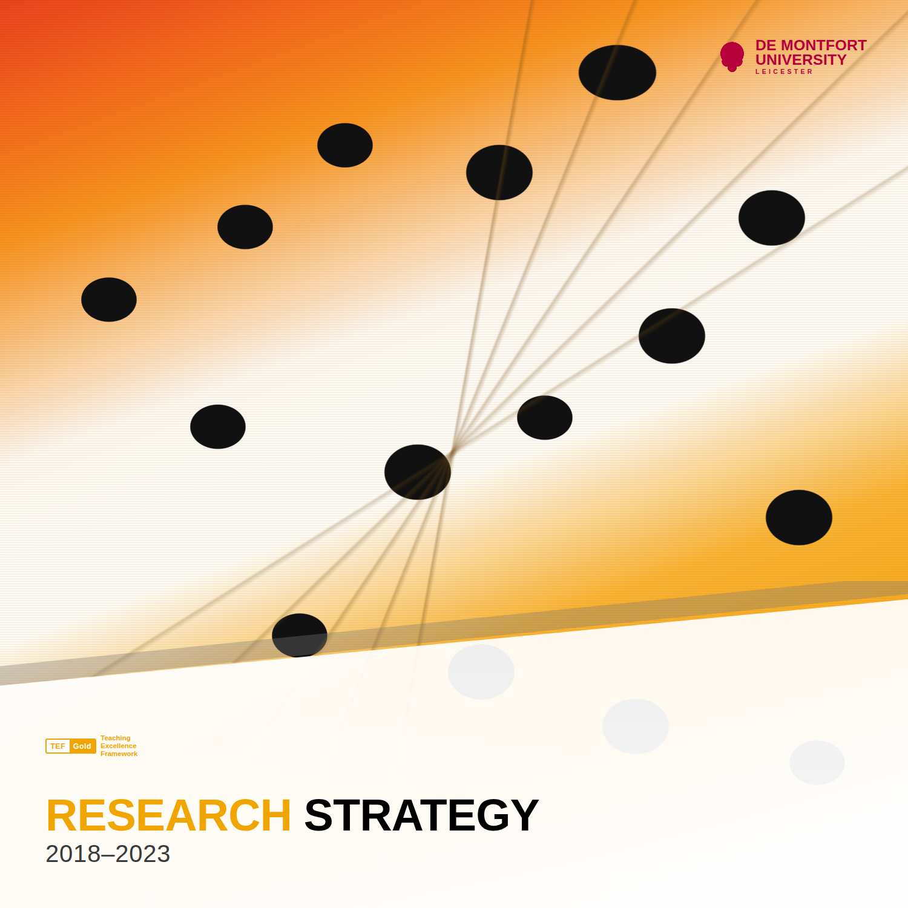De Montfort
University Leicester
TEF Gold
Teaching
Excellence
Framework
Research Strategy
2018–2023